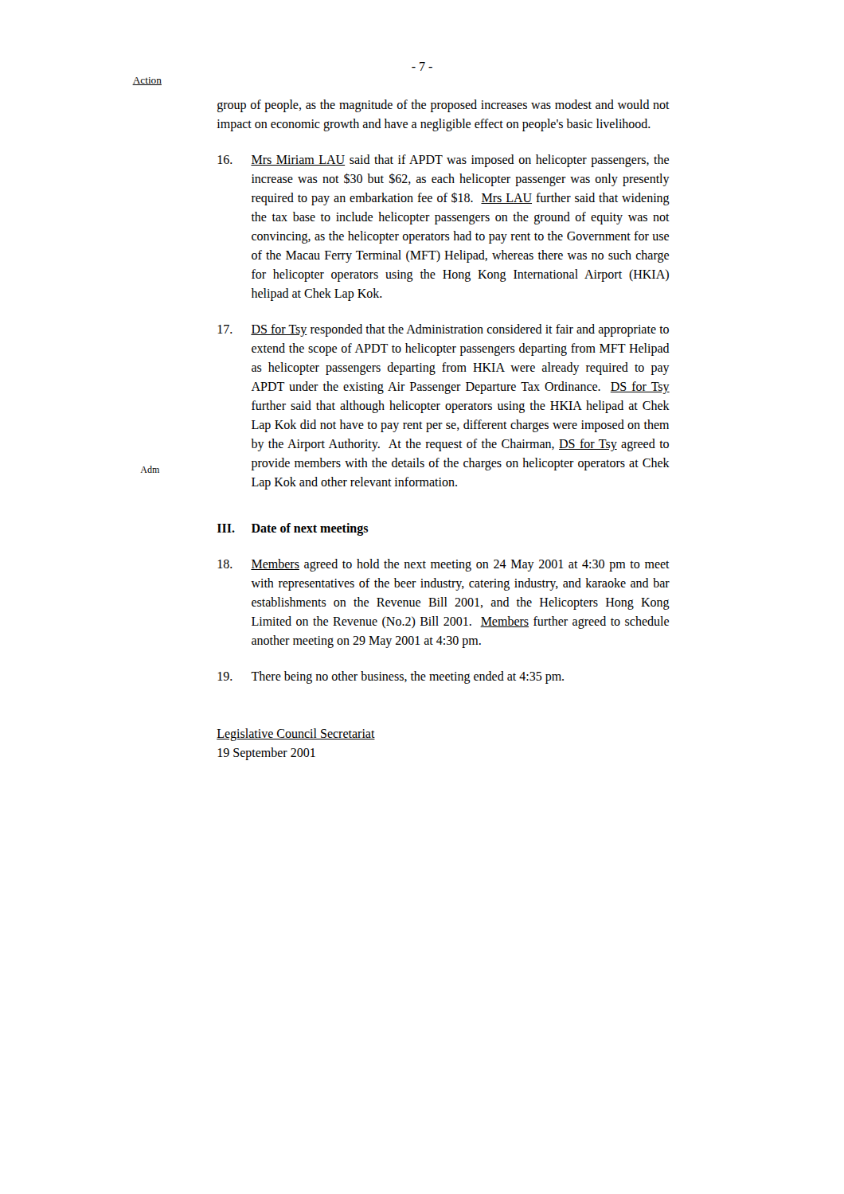- 7 -
Action
Adm
group of people, as the magnitude of the proposed increases was modest and would not impact on economic growth and have a negligible effect on people's basic livelihood.
16.
Mrs Miriam LAU said that if APDT was imposed on helicopter passengers, the increase was not $30 but $62, as each helicopter passenger was only presently required to pay an embarkation fee of $18. Mrs LAU further said that widening the tax base to include helicopter passengers on the ground of equity was not convincing, as the helicopter operators had to pay rent to the Government for use of the Macau Ferry Terminal (MFT) Helipad, whereas there was no such charge for helicopter operators using the Hong Kong International Airport (HKIA) helipad at Chek Lap Kok.
17.
DS for Tsy responded that the Administration considered it fair and appropriate to extend the scope of APDT to helicopter passengers departing from MFT Helipad as helicopter passengers departing from HKIA were already required to pay APDT under the existing Air Passenger Departure Tax Ordinance. DS for Tsy further said that although helicopter operators using the HKIA helipad at Chek Lap Kok did not have to pay rent per se, different charges were imposed on them by the Airport Authority. At the request of the Chairman, DS for Tsy agreed to provide members with the details of the charges on helicopter operators at Chek Lap Kok and other relevant information.
III.
Date of next meetings
18.
Members agreed to hold the next meeting on 24 May 2001 at 4:30 pm to meet with representatives of the beer industry, catering industry, and karaoke and bar establishments on the Revenue Bill 2001, and the Helicopters Hong Kong Limited on the Revenue (No.2) Bill 2001. Members further agreed to schedule another meeting on 29 May 2001 at 4:30 pm.
19.
There being no other business, the meeting ended at 4:35 pm.
Legislative Council Secretariat
19 September 2001